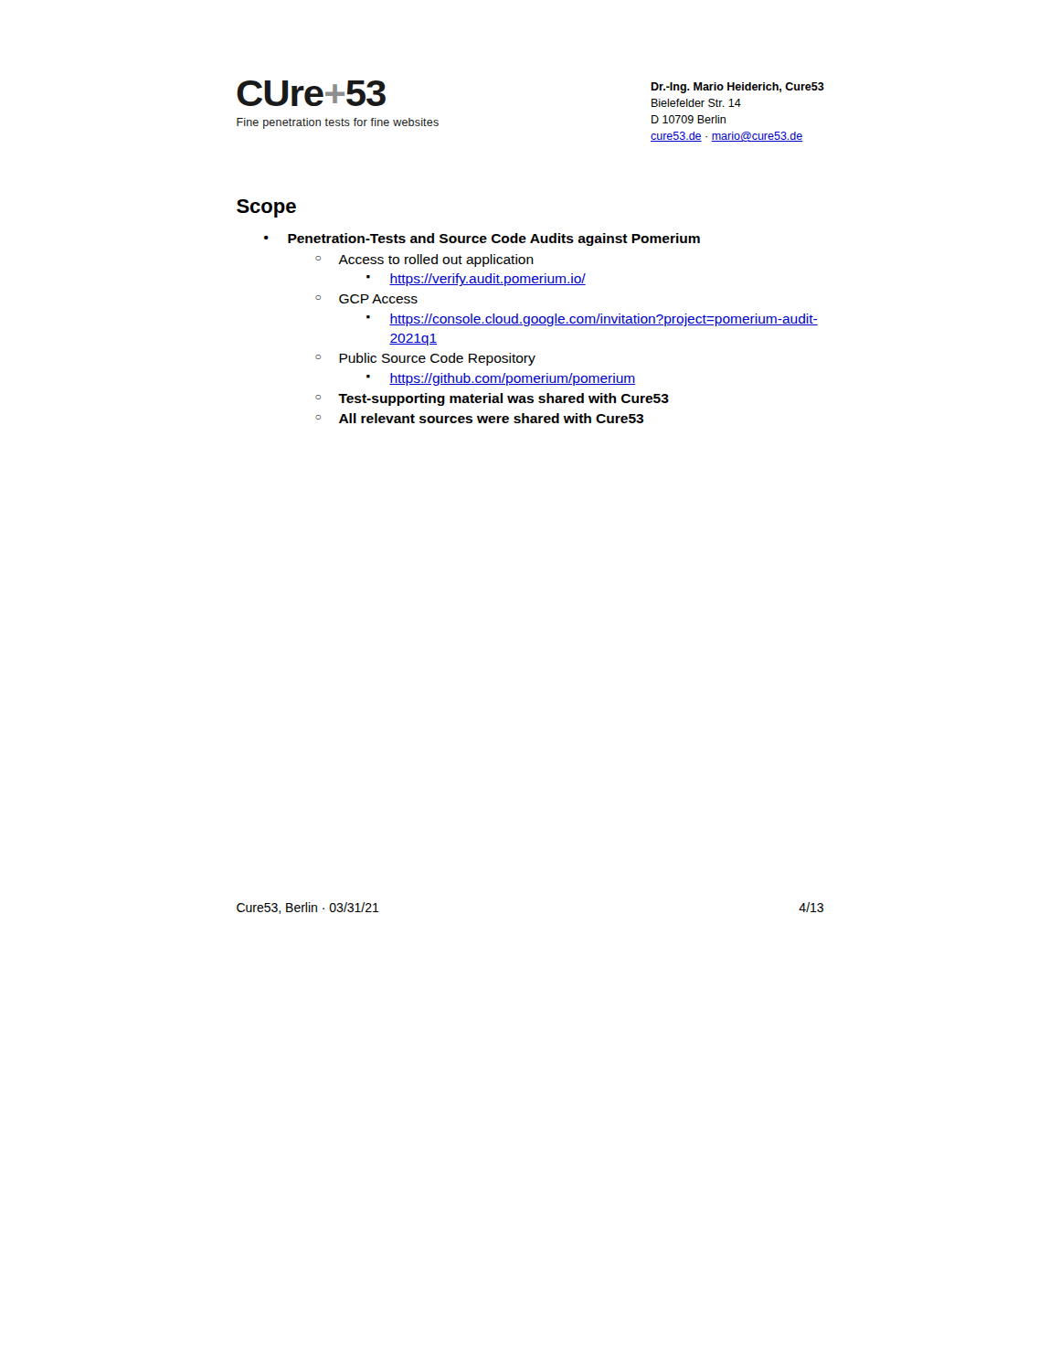CUre+53
Fine penetration tests for fine websites
Dr.-Ing. Mario Heiderich, Cure53
Bielefelder Str. 14
D 10709 Berlin
cure53.de · mario@cure53.de
Scope
Penetration-Tests and Source Code Audits against Pomerium
Access to rolled out application
https://verify.audit.pomerium.io/
GCP Access
https://console.cloud.google.com/invitation?project=pomerium-audit-2021q1
Public Source Code Repository
https://github.com/pomerium/pomerium
Test-supporting material was shared with Cure53
All relevant sources were shared with Cure53
Cure53, Berlin · 03/31/21 4/13